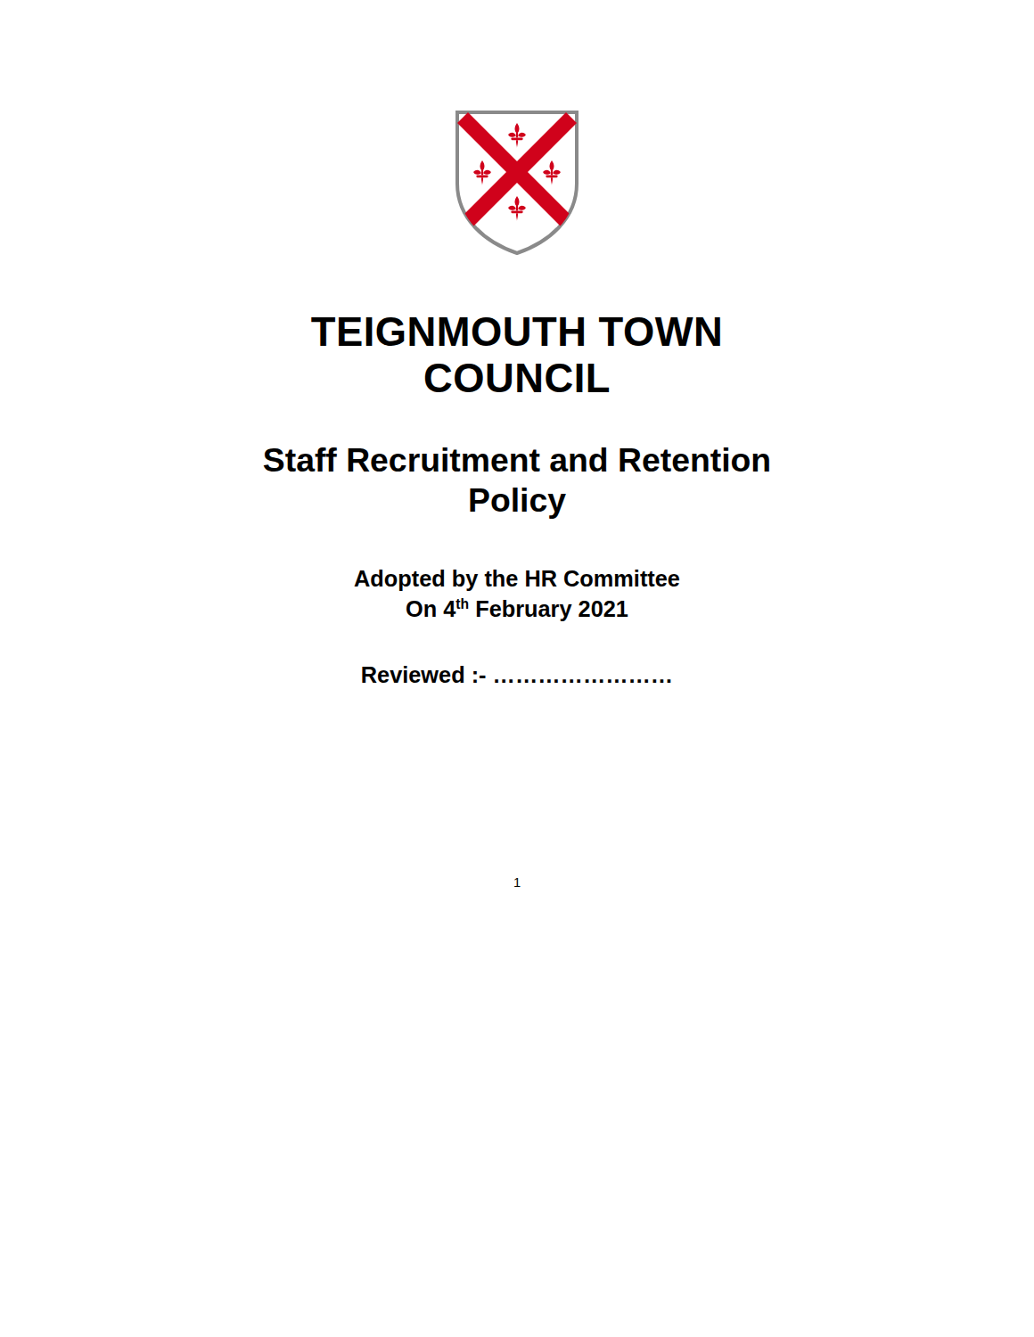TEIGNMOUTH TOWN COUNCIL
Staff Recruitment and Retention Policy
Adopted by the HR Committee
On 4th February 2021
Reviewed :- ……………………
1